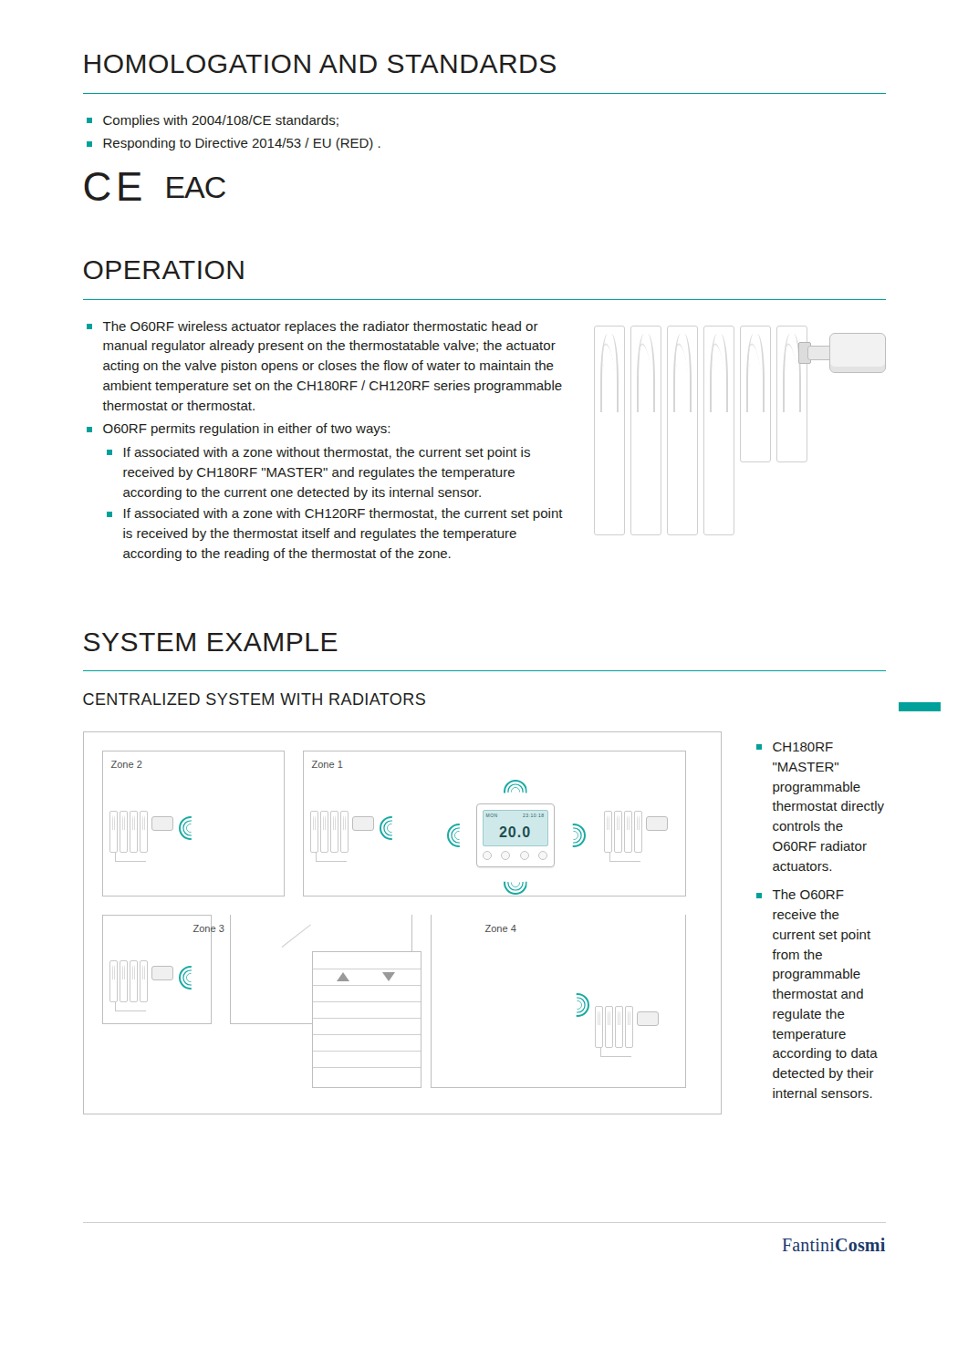Homologation and standards
Complies with 2004/108/CE standards;
Responding to Directive 2014/53 / EU (RED) .
C E EAC
Operation
The O60RF wireless actuator replaces the radiator thermostatic head or manual regulator already present on the thermostatable valve; the actuator acting on the valve piston opens or closes the flow of water to maintain the ambient temperature set on the CH180RF / CH120RF series programmable thermostat or thermostat.
O60RF permits regulation in either of two ways:
If associated with a zone without thermostat, the current set point is received by CH180RF "MASTER" and regulates the temperature according to the current one detected by its internal sensor.
If associated with a zone with CH120RF thermostat, the current set point is received by the thermostat itself and regulates the temperature according to the reading of the thermostat of the zone.
System example
Centralized system with radiators
Zone 2 Zone 1 Zone 3 Zone 4
MON 23:10:18
20.0
CH180RF "MASTER" programmable thermostat directly controls the O60RF radiator actuators.
The O60RF receive the current set point from the programmable thermostat and regulate the temperature according to data detected by their internal sensors.
Fantini Cosmi